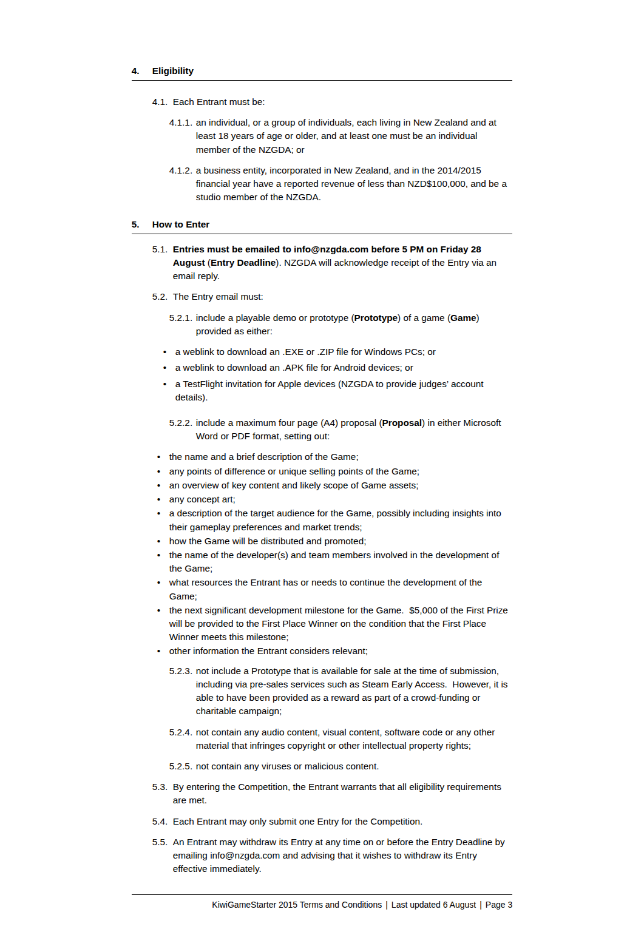4. Eligibility
4.1. Each Entrant must be:
4.1.1. an individual, or a group of individuals, each living in New Zealand and at least 18 years of age or older, and at least one must be an individual member of the NZGDA; or
4.1.2. a business entity, incorporated in New Zealand, and in the 2014/2015 financial year have a reported revenue of less than NZD$100,000, and be a studio member of the NZGDA.
5. How to Enter
5.1. Entries must be emailed to info@nzgda.com before 5 PM on Friday 28 August (Entry Deadline). NZGDA will acknowledge receipt of the Entry via an email reply.
5.2. The Entry email must:
5.2.1. include a playable demo or prototype (Prototype) of a game (Game) provided as either:
a weblink to download an .EXE or .ZIP file for Windows PCs; or
a weblink to download an .APK file for Android devices; or
a TestFlight invitation for Apple devices (NZGDA to provide judges’ account details).
5.2.2. include a maximum four page (A4) proposal (Proposal) in either Microsoft Word or PDF format, setting out:
the name and a brief description of the Game;
any points of difference or unique selling points of the Game;
an overview of key content and likely scope of Game assets;
any concept art;
a description of the target audience for the Game, possibly including insights into their gameplay preferences and market trends;
how the Game will be distributed and promoted;
the name of the developer(s) and team members involved in the development of the Game;
what resources the Entrant has or needs to continue the development of the Game;
the next significant development milestone for the Game. $5,000 of the First Prize will be provided to the First Place Winner on the condition that the First Place Winner meets this milestone;
other information the Entrant considers relevant;
5.2.3. not include a Prototype that is available for sale at the time of submission, including via pre-sales services such as Steam Early Access. However, it is able to have been provided as a reward as part of a crowd-funding or charitable campaign;
5.2.4. not contain any audio content, visual content, software code or any other material that infringes copyright or other intellectual property rights;
5.2.5. not contain any viruses or malicious content.
5.3. By entering the Competition, the Entrant warrants that all eligibility requirements are met.
5.4. Each Entrant may only submit one Entry for the Competition.
5.5. An Entrant may withdraw its Entry at any time on or before the Entry Deadline by emailing info@nzgda.com and advising that it wishes to withdraw its Entry effective immediately.
KiwiGameStarter 2015 Terms and Conditions|Last updated 6 August|Page 3